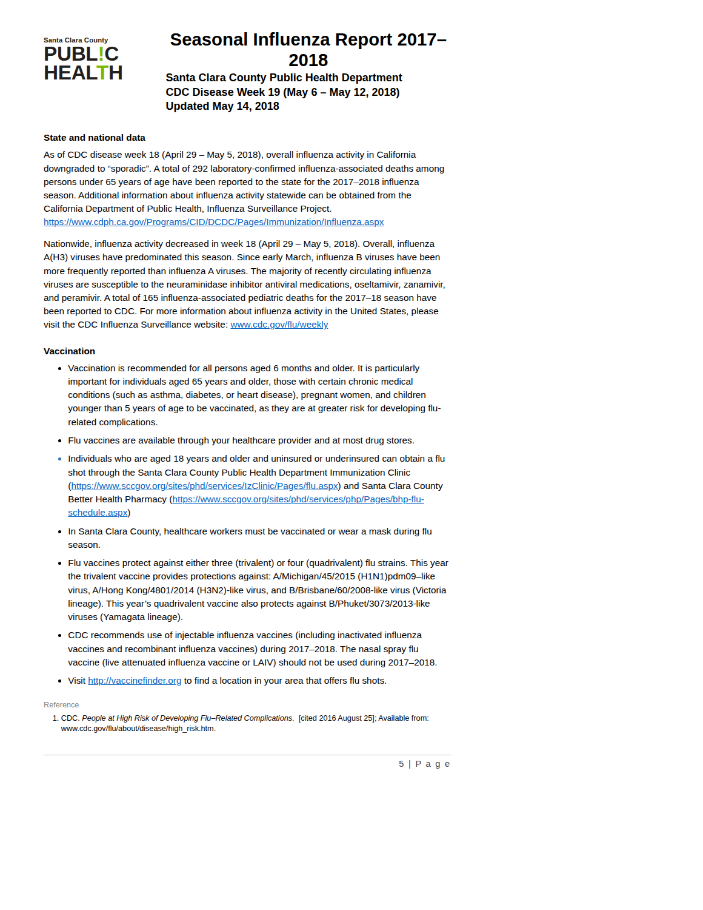Santa Clara County
PUBL!C
HEALTH
Seasonal Influenza Report 2017–2018
Santa Clara County Public Health Department
CDC Disease Week 19 (May 6 – May 12, 2018)
Updated May 14, 2018
State and national data
As of CDC disease week 18 (April 29 – May 5, 2018), overall influenza activity in California downgraded to “sporadic”. A total of 292 laboratory-confirmed influenza-associated deaths among persons under 65 years of age have been reported to the state for the 2017–2018 influenza season. Additional information about influenza activity statewide can be obtained from the California Department of Public Health, Influenza Surveillance Project. https://www.cdph.ca.gov/Programs/CID/DCDC/Pages/Immunization/Influenza.aspx
Nationwide, influenza activity decreased in week 18 (April 29 – May 5, 2018). Overall, influenza A(H3) viruses have predominated this season. Since early March, influenza B viruses have been more frequently reported than influenza A viruses. The majority of recently circulating influenza viruses are susceptible to the neuraminidase inhibitor antiviral medications, oseltamivir, zanamivir, and peramivir. A total of 165 influenza-associated pediatric deaths for the 2017–18 season have been reported to CDC. For more information about influenza activity in the United States, please visit the CDC Influenza Surveillance website: www.cdc.gov/flu/weekly
Vaccination
Vaccination is recommended for all persons aged 6 months and older. It is particularly important for individuals aged 65 years and older, those with certain chronic medical conditions (such as asthma, diabetes, or heart disease), pregnant women, and children younger than 5 years of age to be vaccinated, as they are at greater risk for developing flu-related complications.
Flu vaccines are available through your healthcare provider and at most drug stores.
Individuals who are aged 18 years and older and uninsured or underinsured can obtain a flu shot through the Santa Clara County Public Health Department Immunization Clinic (https://www.sccgov.org/sites/phd/services/IzClinic/Pages/flu.aspx) and Santa Clara County Better Health Pharmacy (https://www.sccgov.org/sites/phd/services/php/Pages/bhp-flu-schedule.aspx)
In Santa Clara County, healthcare workers must be vaccinated or wear a mask during flu season.
Flu vaccines protect against either three (trivalent) or four (quadrivalent) flu strains. This year the trivalent vaccine provides protections against: A/Michigan/45/2015 (H1N1)pdm09–like virus, A/Hong Kong/4801/2014 (H3N2)-like virus, and B/Brisbane/60/2008-like virus (Victoria lineage). This year’s quadrivalent vaccine also protects against B/Phuket/3073/2013-like viruses (Yamagata lineage).
CDC recommends use of injectable influenza vaccines (including inactivated influenza vaccines and recombinant influenza vaccines) during 2017–2018. The nasal spray flu vaccine (live attenuated influenza vaccine or LAIV) should not be used during 2017–2018.
Visit http://vaccinefinder.org to find a location in your area that offers flu shots.
Reference
CDC. People at High Risk of Developing Flu–Related Complications. [cited 2016 August 25]; Available from: www.cdc.gov/flu/about/disease/high_risk.htm.
5 | P a g e